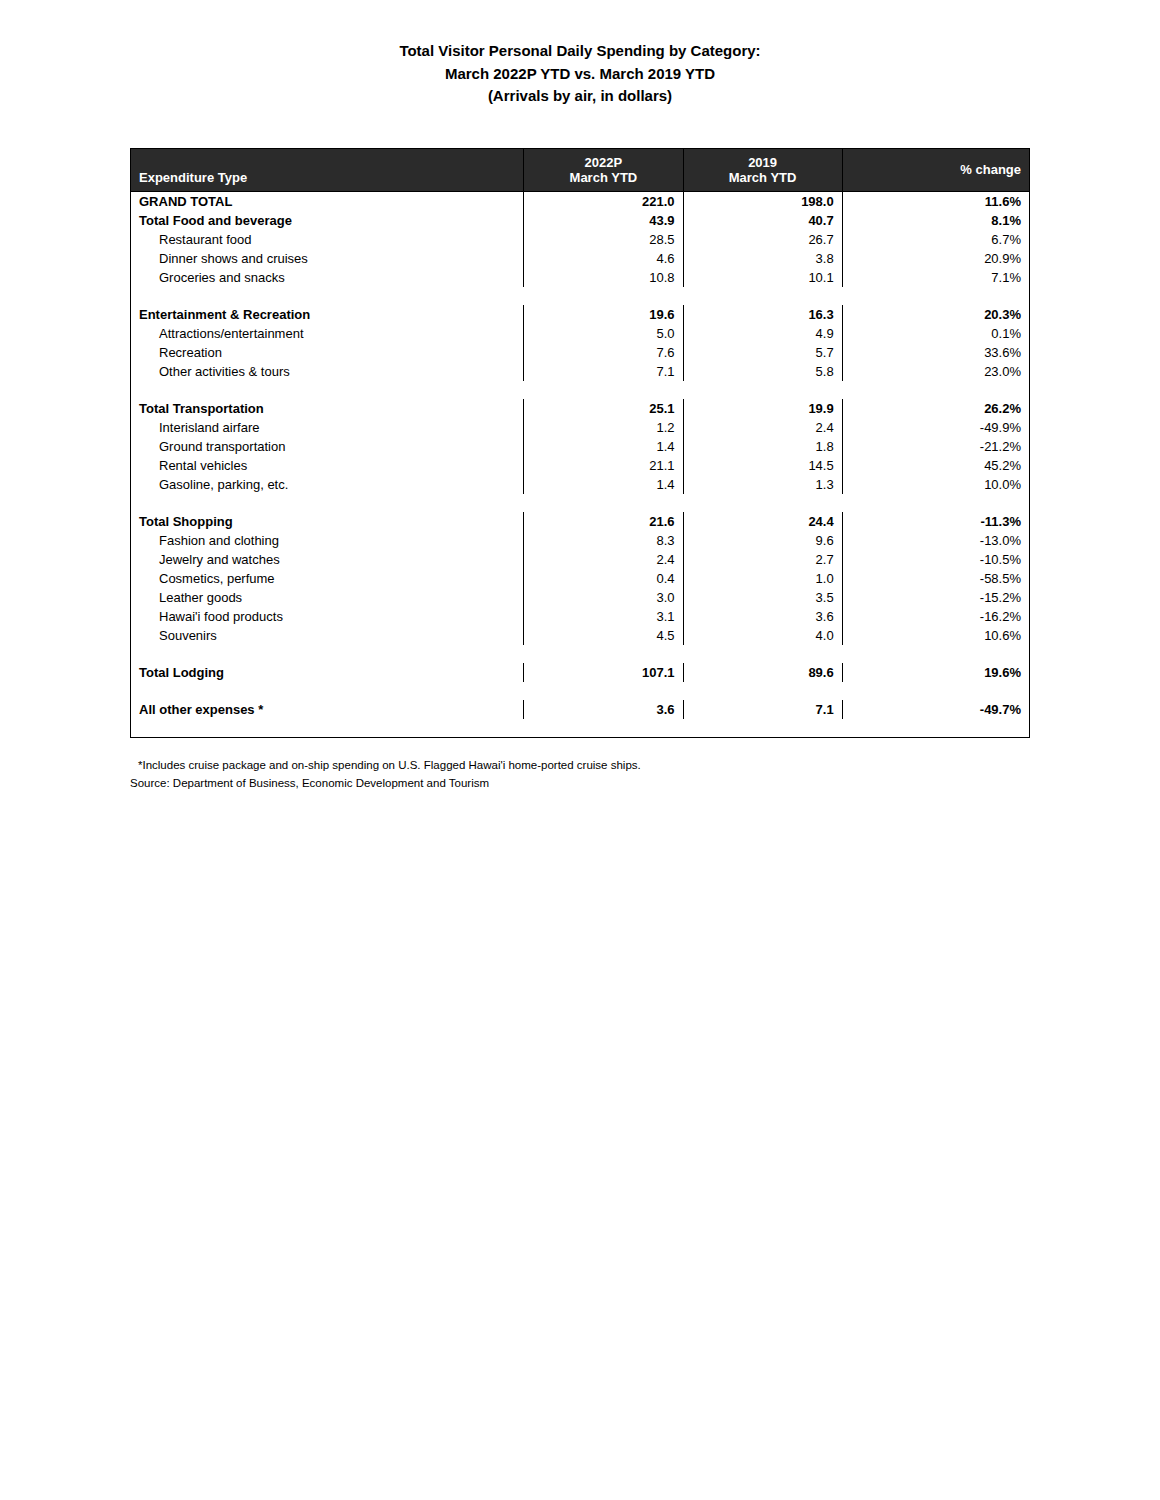Total Visitor Personal Daily Spending by Category:
March 2022P YTD vs. March 2019 YTD
(Arrivals by air, in dollars)
| Expenditure Type | 2022P March YTD | 2019 March YTD | % change |
| --- | --- | --- | --- |
| GRAND TOTAL | 221.0 | 198.0 | 11.6% |
| Total Food and beverage | 43.9 | 40.7 | 8.1% |
| Restaurant food | 28.5 | 26.7 | 6.7% |
| Dinner shows and cruises | 4.6 | 3.8 | 20.9% |
| Groceries and snacks | 10.8 | 10.1 | 7.1% |
| Entertainment & Recreation | 19.6 | 16.3 | 20.3% |
| Attractions/entertainment | 5.0 | 4.9 | 0.1% |
| Recreation | 7.6 | 5.7 | 33.6% |
| Other activities & tours | 7.1 | 5.8 | 23.0% |
| Total Transportation | 25.1 | 19.9 | 26.2% |
| Interisland airfare | 1.2 | 2.4 | -49.9% |
| Ground transportation | 1.4 | 1.8 | -21.2% |
| Rental vehicles | 21.1 | 14.5 | 45.2% |
| Gasoline, parking, etc. | 1.4 | 1.3 | 10.0% |
| Total Shopping | 21.6 | 24.4 | -11.3% |
| Fashion and clothing | 8.3 | 9.6 | -13.0% |
| Jewelry and watches | 2.4 | 2.7 | -10.5% |
| Cosmetics, perfume | 0.4 | 1.0 | -58.5% |
| Leather goods | 3.0 | 3.5 | -15.2% |
| Hawai'i food products | 3.1 | 3.6 | -16.2% |
| Souvenirs | 4.5 | 4.0 | 10.6% |
| Total Lodging | 107.1 | 89.6 | 19.6% |
| All other expenses * | 3.6 | 7.1 | -49.7% |
*Includes cruise package and on-ship spending on U.S. Flagged Hawai'i home-ported cruise ships.
Source: Department of Business, Economic Development and Tourism